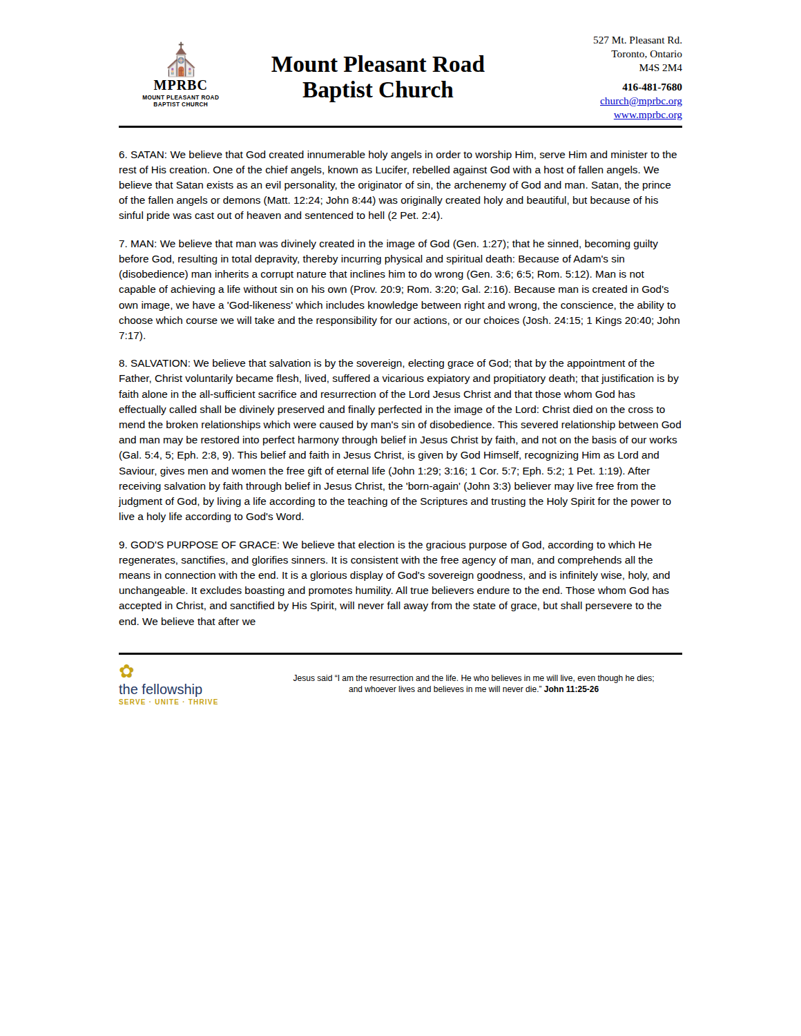⛪ MPRBC MOUNT PLEASANT ROAD
BAPTIST CHURCH
Mount Pleasant Road
Baptist Church
527 Mt. Pleasant Rd.
Toronto, Ontario
M4S 2M4
416-481-7680
church@mprbc.org
www.mprbc.org
6. SATAN: We believe that God created innumerable holy angels in order to worship Him, serve Him and minister to the rest of His creation. One of the chief angels, known as Lucifer, rebelled against God with a host of fallen angels. We believe that Satan exists as an evil personality, the originator of sin, the archenemy of God and man. Satan, the prince of the fallen angels or demons (Matt. 12:24; John 8:44) was originally created holy and beautiful, but because of his sinful pride was cast out of heaven and sentenced to hell (2 Pet. 2:4).
7. MAN: We believe that man was divinely created in the image of God (Gen. 1:27); that he sinned, becoming guilty before God, resulting in total depravity, thereby incurring physical and spiritual death: Because of Adam's sin (disobedience) man inherits a corrupt nature that inclines him to do wrong (Gen. 3:6; 6:5; Rom. 5:12). Man is not capable of achieving a life without sin on his own (Prov. 20:9; Rom. 3:20; Gal. 2:16). Because man is created in God's own image, we have a 'God-likeness' which includes knowledge between right and wrong, the conscience, the ability to choose which course we will take and the responsibility for our actions, or our choices (Josh. 24:15; 1 Kings 20:40; John 7:17).
8. SALVATION: We believe that salvation is by the sovereign, electing grace of God; that by the appointment of the Father, Christ voluntarily became flesh, lived, suffered a vicarious expiatory and propitiatory death; that justification is by faith alone in the all-sufficient sacrifice and resurrection of the Lord Jesus Christ and that those whom God has effectually called shall be divinely preserved and finally perfected in the image of the Lord: Christ died on the cross to mend the broken relationships which were caused by man's sin of disobedience. This severed relationship between God and man may be restored into perfect harmony through belief in Jesus Christ by faith, and not on the basis of our works (Gal. 5:4, 5; Eph. 2:8, 9). This belief and faith in Jesus Christ, is given by God Himself, recognizing Him as Lord and Saviour, gives men and women the free gift of eternal life (John 1:29; 3:16; 1 Cor. 5:7; Eph. 5:2; 1 Pet. 1:19). After receiving salvation by faith through belief in Jesus Christ, the 'born-again' (John 3:3) believer may live free from the judgment of God, by living a life according to the teaching of the Scriptures and trusting the Holy Spirit for the power to live a holy life according to God's Word.
9. GOD'S PURPOSE OF GRACE: We believe that election is the gracious purpose of God, according to which He regenerates, sanctifies, and glorifies sinners. It is consistent with the free agency of man, and comprehends all the means in connection with the end. It is a glorious display of God's sovereign goodness, and is infinitely wise, holy, and unchangeable. It excludes boasting and promotes humility. All true believers endure to the end. Those whom God has accepted in Christ, and sanctified by His Spirit, will never fall away from the state of grace, but shall persevere to the end. We believe that after we
✿ the fellowship SERVE · UNITE · THRIVE
Jesus said “I am the resurrection and the life. He who believes in me will live, even though he dies;
and whoever lives and believes in me will never die.” John 11:25-26